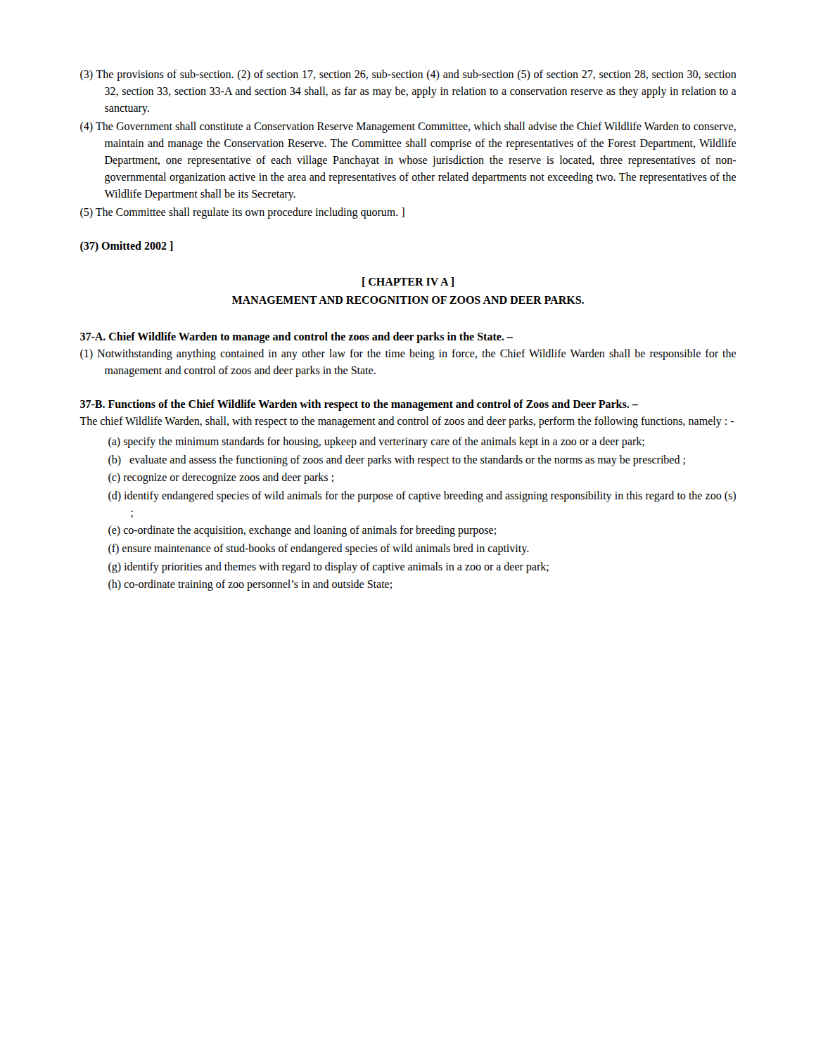(3) The provisions of sub-section. (2) of section 17, section 26, sub-section (4) and sub-section (5) of section 27, section 28, section 30, section 32, section 33, section 33-A and section 34 shall, as far as may be, apply in relation to a conservation reserve as they apply in relation to a sanctuary.
(4) The Government shall constitute a Conservation Reserve Management Committee, which shall advise the Chief Wildlife Warden to conserve, maintain and manage the Conservation Reserve. The Committee shall comprise of the representatives of the Forest Department, Wildlife Department, one representative of each village Panchayat in whose jurisdiction the reserve is located, three representatives of non-governmental organization active in the area and representatives of other related departments not exceeding two. The representatives of the Wildlife Department shall be its Secretary.
(5) The Committee shall regulate its own procedure including quorum. ]
(37) Omitted 2002 ]
[ CHAPTER IV A ]
MANAGEMENT AND RECOGNITION OF ZOOS AND DEER PARKS.
37-A. Chief Wildlife Warden to manage and control the zoos and deer parks in the State. –
(1) Notwithstanding anything contained in any other law for the time being in force, the Chief Wildlife Warden shall be responsible for the management and control of zoos and deer parks in the State.
37-B. Functions of the Chief Wildlife Warden with respect to the management and control of Zoos and Deer Parks. –
The chief Wildlife Warden, shall, with respect to the management and control of zoos and deer parks, perform the following functions, namely : -
(a) specify the minimum standards for housing, upkeep and verterinary care of the animals kept in a zoo or a deer park;
(b) evaluate and assess the functioning of zoos and deer parks with respect to the standards or the norms as may be prescribed ;
(c) recognize or derecognize zoos and deer parks ;
(d) identify endangered species of wild animals for the purpose of captive breeding and assigning responsibility in this regard to the zoo (s) ;
(e) co-ordinate the acquisition, exchange and loaning of animals for breeding purpose;
(f) ensure maintenance of stud-books of endangered species of wild animals bred in captivity.
(g) identify priorities and themes with regard to display of captive animals in a zoo or a deer park;
(h) co-ordinate training of zoo personnel’s in and outside State;